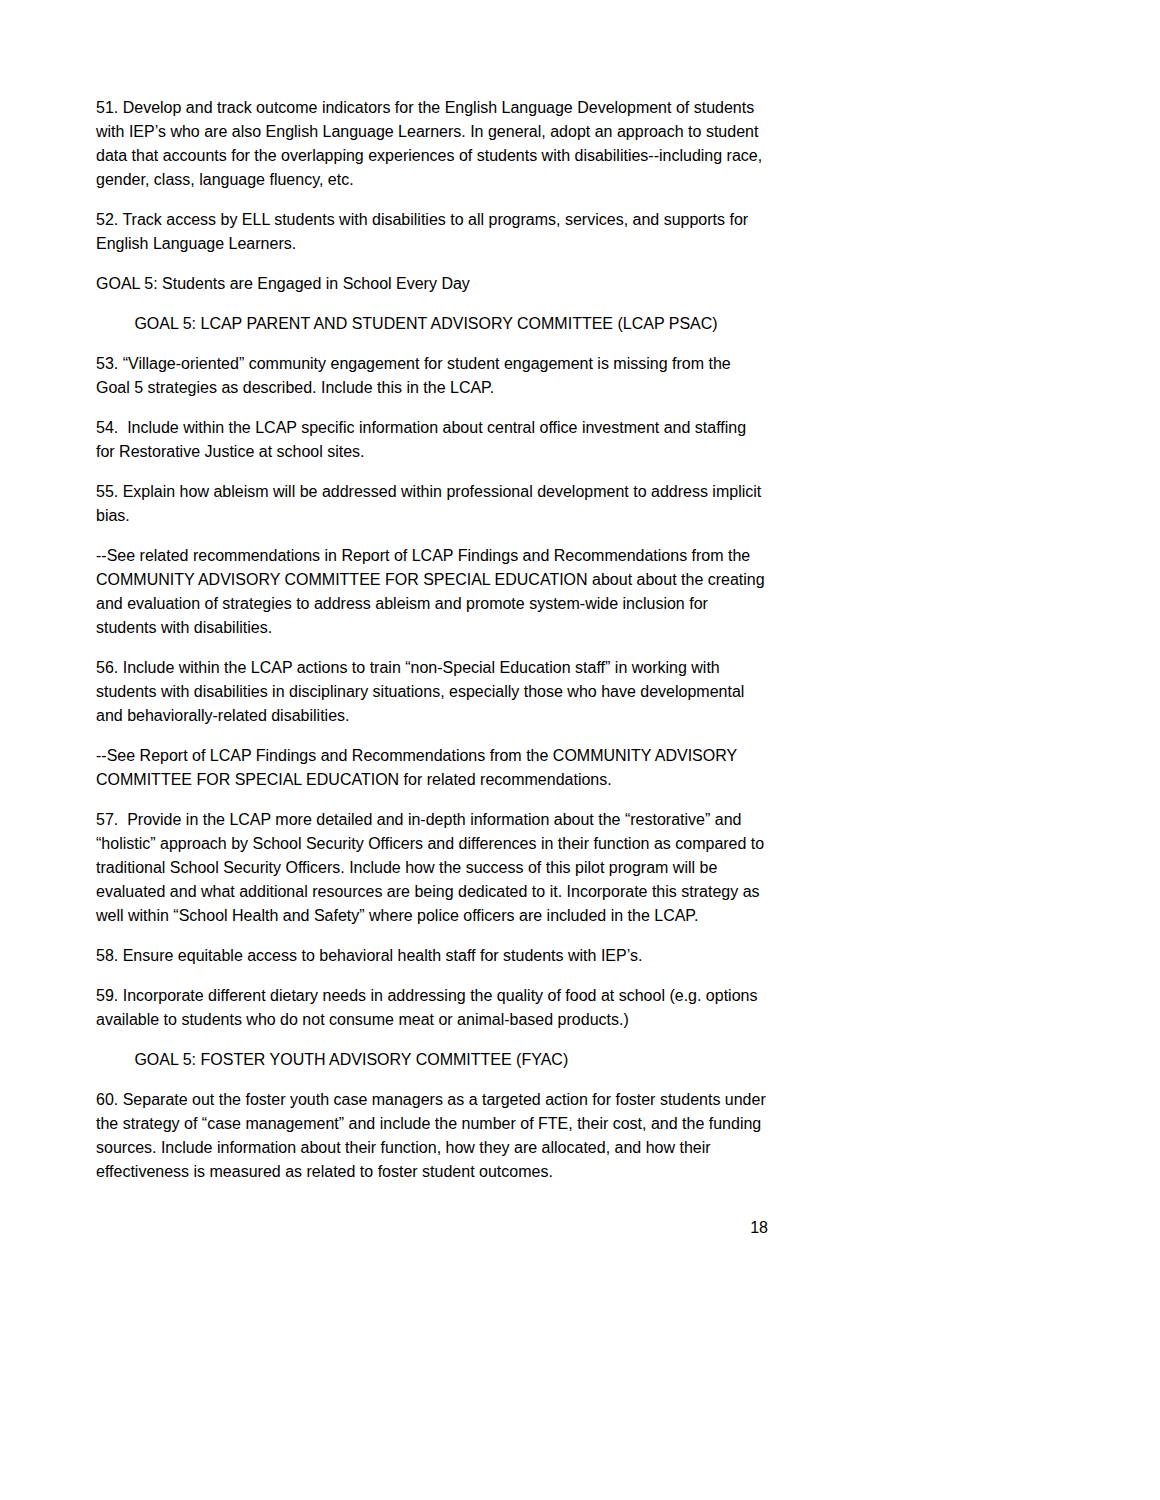51. Develop and track outcome indicators for the English Language Development of students with IEP’s who are also English Language Learners. In general, adopt an approach to student data that accounts for the overlapping experiences of students with disabilities--including race, gender, class, language fluency, etc.
52. Track access by ELL students with disabilities to all programs, services, and supports for English Language Learners.
GOAL 5: Students are Engaged in School Every Day
GOAL 5: LCAP PARENT AND STUDENT ADVISORY COMMITTEE (LCAP PSAC)
53. “Village-oriented” community engagement for student engagement is missing from the Goal 5 strategies as described. Include this in the LCAP.
54. Include within the LCAP specific information about central office investment and staffing for Restorative Justice at school sites.
55. Explain how ableism will be addressed within professional development to address implicit bias.
--See related recommendations in Report of LCAP Findings and Recommendations from the COMMUNITY ADVISORY COMMITTEE FOR SPECIAL EDUCATION about about the creating and evaluation of strategies to address ableism and promote system-wide inclusion for students with disabilities.
56. Include within the LCAP actions to train “non-Special Education staff” in working with students with disabilities in disciplinary situations, especially those who have developmental and behaviorally-related disabilities.
--See Report of LCAP Findings and Recommendations from the COMMUNITY ADVISORY COMMITTEE FOR SPECIAL EDUCATION for related recommendations.
57. Provide in the LCAP more detailed and in-depth information about the “restorative” and “holistic” approach by School Security Officers and differences in their function as compared to traditional School Security Officers. Include how the success of this pilot program will be evaluated and what additional resources are being dedicated to it. Incorporate this strategy as well within “School Health and Safety” where police officers are included in the LCAP.
58. Ensure equitable access to behavioral health staff for students with IEP’s.
59. Incorporate different dietary needs in addressing the quality of food at school (e.g. options available to students who do not consume meat or animal-based products.)
GOAL 5: FOSTER YOUTH ADVISORY COMMITTEE (FYAC)
60. Separate out the foster youth case managers as a targeted action for foster students under the strategy of “case management” and include the number of FTE, their cost, and the funding sources. Include information about their function, how they are allocated, and how their effectiveness is measured as related to foster student outcomes.
18